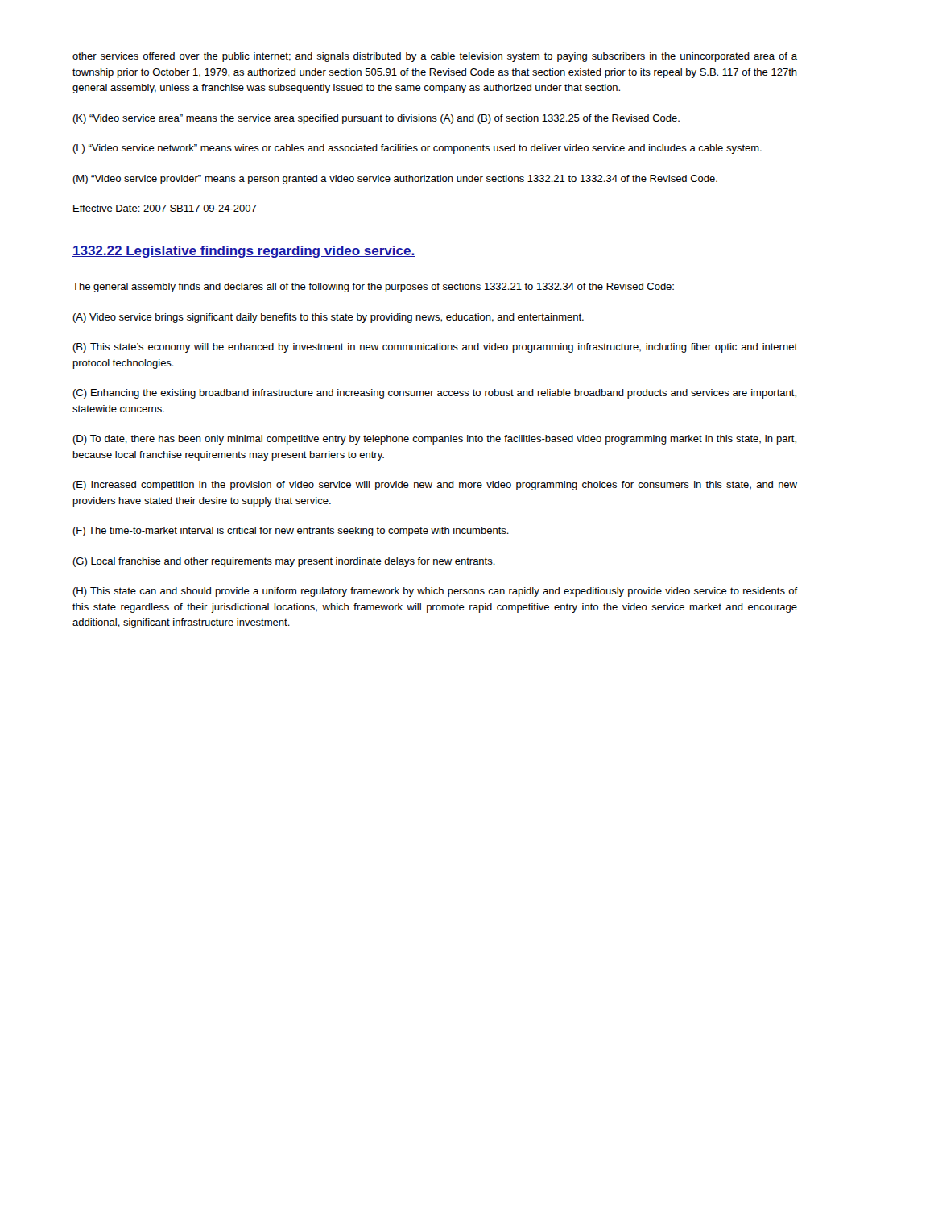other services offered over the public internet; and signals distributed by a cable television system to paying subscribers in the unincorporated area of a township prior to October 1, 1979, as authorized under section 505.91 of the Revised Code as that section existed prior to its repeal by S.B. 117 of the 127th general assembly, unless a franchise was subsequently issued to the same company as authorized under that section.
(K) “Video service area” means the service area specified pursuant to divisions (A) and (B) of section 1332.25 of the Revised Code.
(L) “Video service network” means wires or cables and associated facilities or components used to deliver video service and includes a cable system.
(M) “Video service provider” means a person granted a video service authorization under sections 1332.21 to 1332.34 of the Revised Code.
Effective Date: 2007 SB117 09-24-2007
1332.22 Legislative findings regarding video service.
The general assembly finds and declares all of the following for the purposes of sections 1332.21 to 1332.34 of the Revised Code:
(A) Video service brings significant daily benefits to this state by providing news, education, and entertainment.
(B) This state’s economy will be enhanced by investment in new communications and video programming infrastructure, including fiber optic and internet protocol technologies.
(C) Enhancing the existing broadband infrastructure and increasing consumer access to robust and reliable broadband products and services are important, statewide concerns.
(D) To date, there has been only minimal competitive entry by telephone companies into the facilities-based video programming market in this state, in part, because local franchise requirements may present barriers to entry.
(E) Increased competition in the provision of video service will provide new and more video programming choices for consumers in this state, and new providers have stated their desire to supply that service.
(F) The time-to-market interval is critical for new entrants seeking to compete with incumbents.
(G) Local franchise and other requirements may present inordinate delays for new entrants.
(H) This state can and should provide a uniform regulatory framework by which persons can rapidly and expeditiously provide video service to residents of this state regardless of their jurisdictional locations, which framework will promote rapid competitive entry into the video service market and encourage additional, significant infrastructure investment.